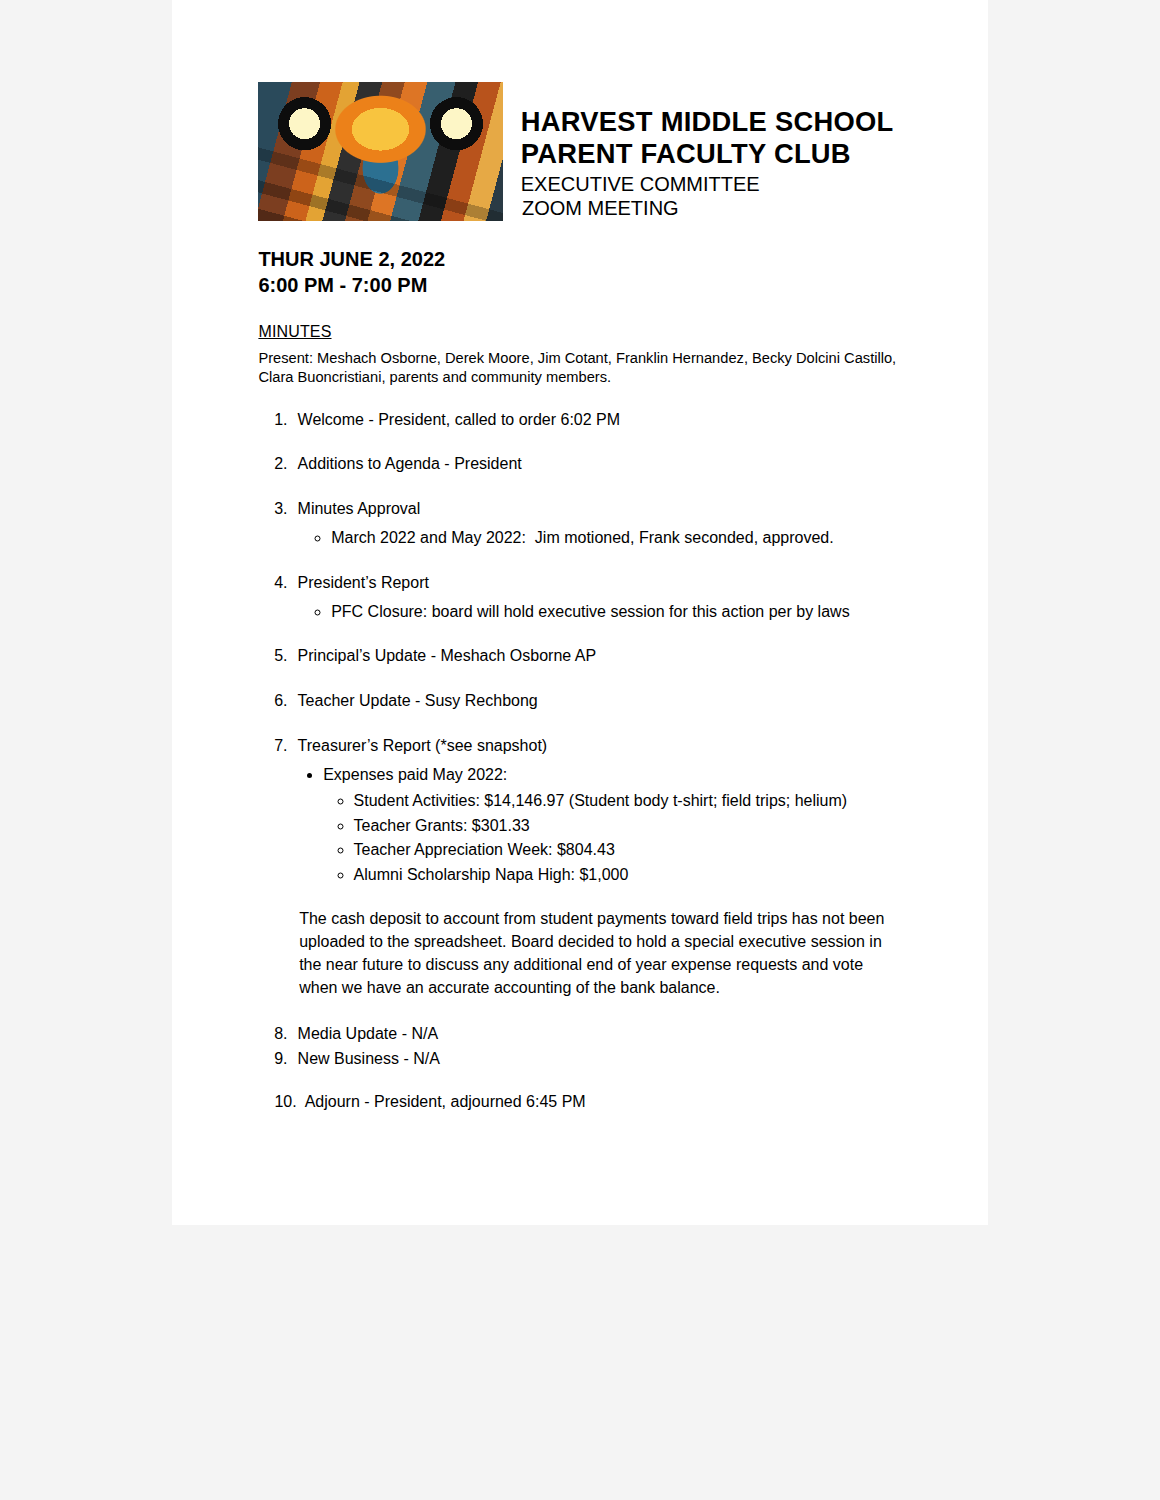HARVEST MIDDLE SCHOOL
PARENT FACULTY CLUB
EXECUTIVE COMMITTEE
ZOOM MEETING
THUR JUNE 2, 2022 6:00 PM - 7:00 PM
MINUTES
Present: Meshach Osborne, Derek Moore, Jim Cotant, Franklin Hernandez, Becky Dolcini Castillo, Clara Buoncristiani, parents and community members.
Welcome - President, called to order 6:02 PM
Additions to Agenda - President
Minutes Approval
March 2022 and May 2022: Jim motioned, Frank seconded, approved.
President’s Report
PFC Closure: board will hold executive session for this action per by laws
Principal’s Update - Meshach Osborne AP
Teacher Update - Susy Rechbong
Treasurer’s Report (*see snapshot)
Expenses paid May 2022:
Student Activities: $14,146.97 (Student body t-shirt; field trips; helium)
Teacher Grants: $301.33
Teacher Appreciation Week: $804.43
Alumni Scholarship Napa High: $1,000
The cash deposit to account from student payments toward field trips has not been uploaded to the spreadsheet. Board decided to hold a special executive session in the near future to discuss any additional end of year expense requests and vote when we have an accurate accounting of the bank balance.
Media Update - N/A
New Business - N/A
10. Adjourn - President, adjourned 6:45 PM